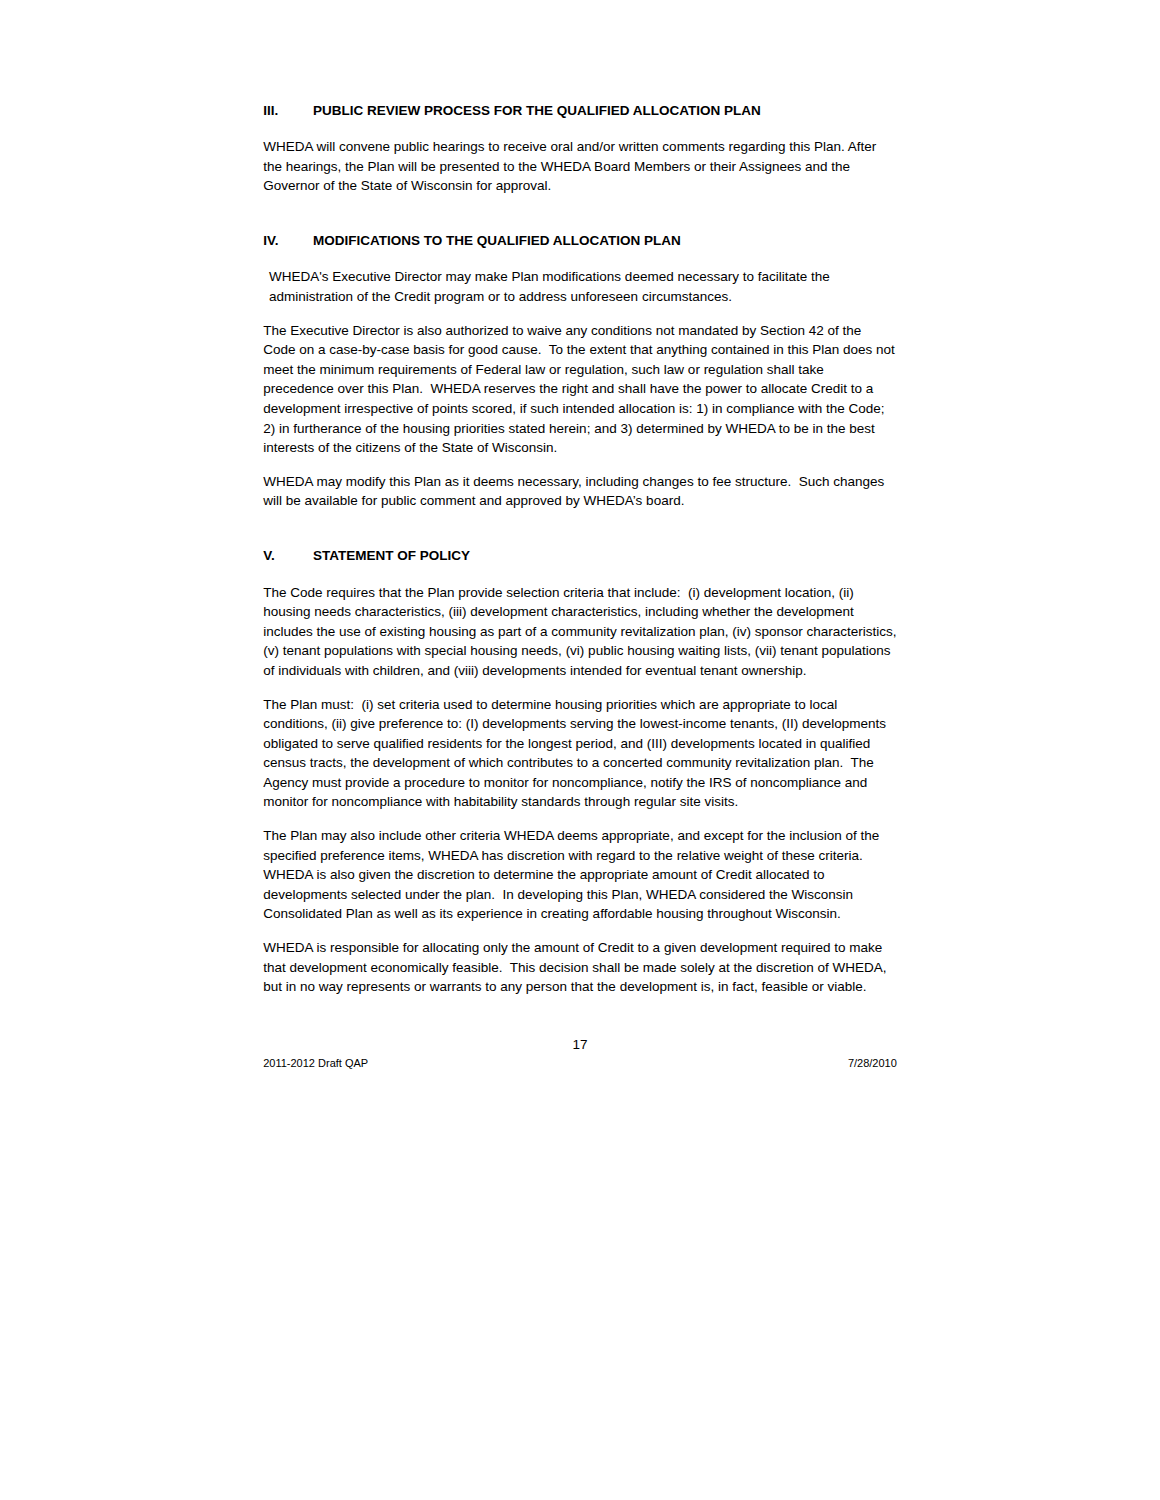III. Public Review Process for the Qualified Allocation Plan
WHEDA will convene public hearings to receive oral and/or written comments regarding this Plan. After the hearings, the Plan will be presented to the WHEDA Board Members or their Assignees and the Governor of the State of Wisconsin for approval.
IV. Modifications to the Qualified Allocation Plan
WHEDA's Executive Director may make Plan modifications deemed necessary to facilitate the administration of the Credit program or to address unforeseen circumstances.
The Executive Director is also authorized to waive any conditions not mandated by Section 42 of the Code on a case-by-case basis for good cause. To the extent that anything contained in this Plan does not meet the minimum requirements of Federal law or regulation, such law or regulation shall take precedence over this Plan. WHEDA reserves the right and shall have the power to allocate Credit to a development irrespective of points scored, if such intended allocation is: 1) in compliance with the Code; 2) in furtherance of the housing priorities stated herein; and 3) determined by WHEDA to be in the best interests of the citizens of the State of Wisconsin.
WHEDA may modify this Plan as it deems necessary, including changes to fee structure. Such changes will be available for public comment and approved by WHEDA’s board.
V. Statement of Policy
The Code requires that the Plan provide selection criteria that include: (i) development location, (ii) housing needs characteristics, (iii) development characteristics, including whether the development includes the use of existing housing as part of a community revitalization plan, (iv) sponsor characteristics, (v) tenant populations with special housing needs, (vi) public housing waiting lists, (vii) tenant populations of individuals with children, and (viii) developments intended for eventual tenant ownership.
The Plan must: (i) set criteria used to determine housing priorities which are appropriate to local conditions, (ii) give preference to: (I) developments serving the lowest-income tenants, (II) developments obligated to serve qualified residents for the longest period, and (III) developments located in qualified census tracts, the development of which contributes to a concerted community revitalization plan. The Agency must provide a procedure to monitor for noncompliance, notify the IRS of noncompliance and monitor for noncompliance with habitability standards through regular site visits.
The Plan may also include other criteria WHEDA deems appropriate, and except for the inclusion of the specified preference items, WHEDA has discretion with regard to the relative weight of these criteria. WHEDA is also given the discretion to determine the appropriate amount of Credit allocated to developments selected under the plan. In developing this Plan, WHEDA considered the Wisconsin Consolidated Plan as well as its experience in creating affordable housing throughout Wisconsin.
WHEDA is responsible for allocating only the amount of Credit to a given development required to make that development economically feasible. This decision shall be made solely at the discretion of WHEDA, but in no way represents or warrants to any person that the development is, in fact, feasible or viable.
17
2011-2012 Draft QAP 7/28/2010